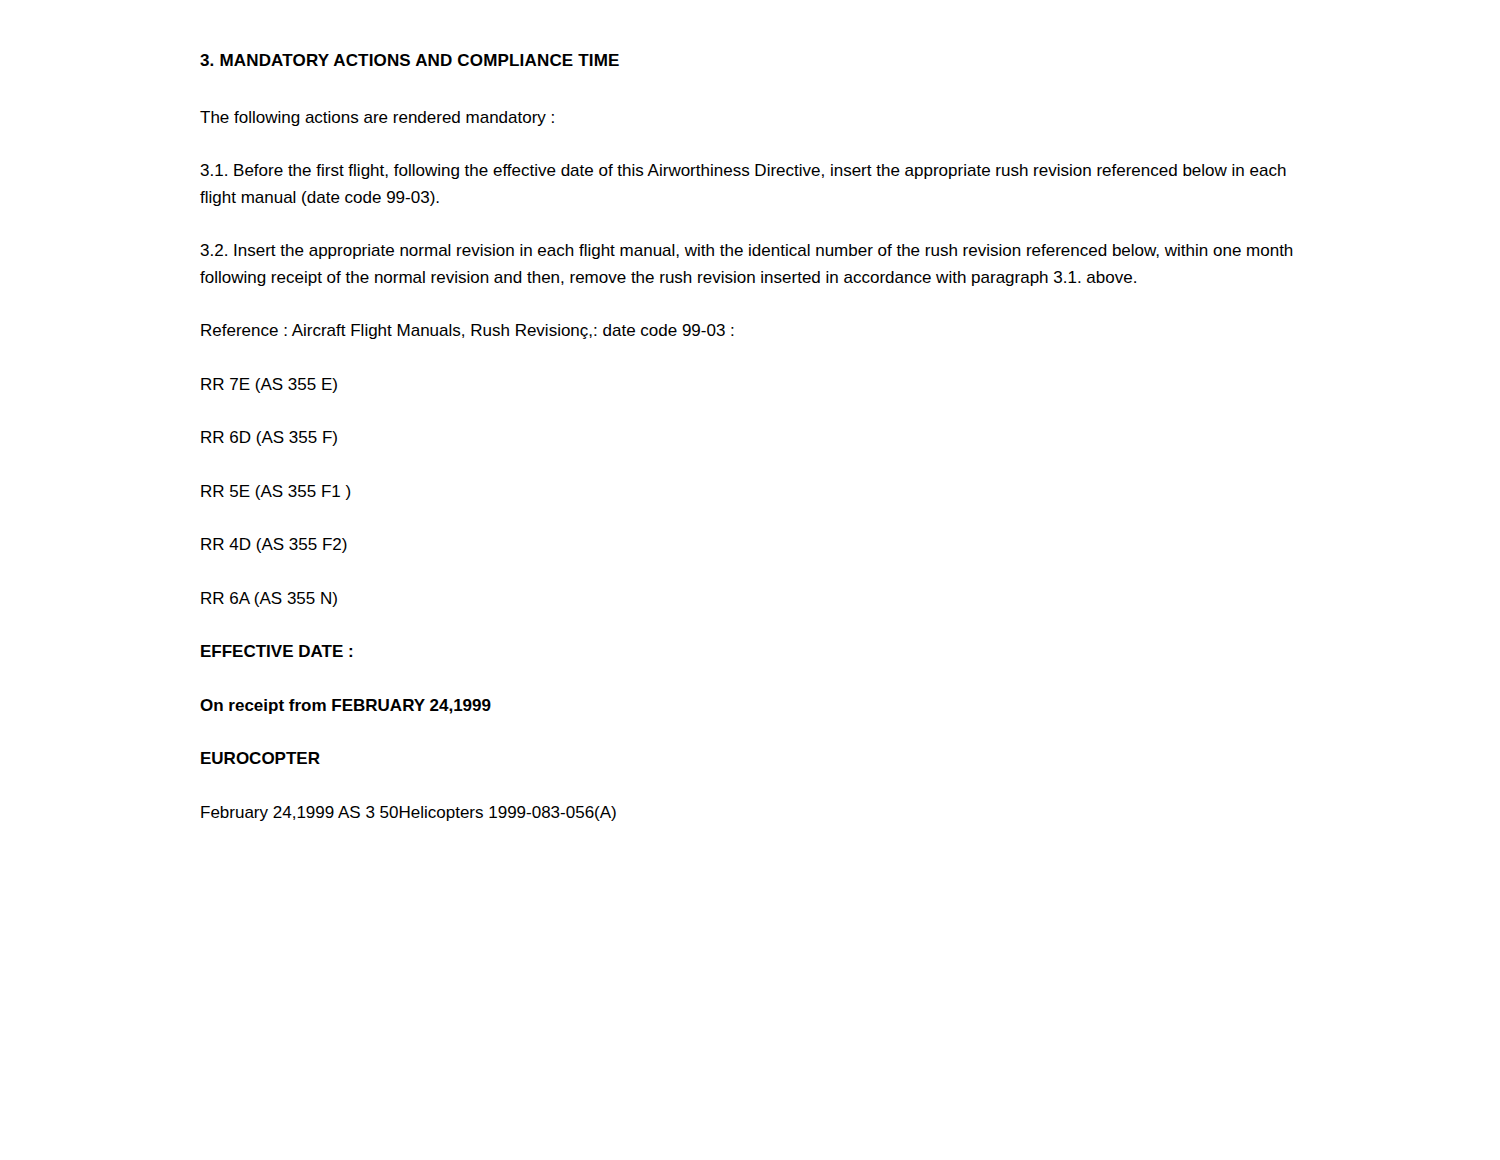3. MANDATORY ACTIONS AND COMPLIANCE TIME
The following actions are rendered mandatory :
3.1. Before the first flight, following the effective date of this Airworthiness Directive, insert the appropriate rush revision referenced below in each flight manual (date code 99-03).
3.2. Insert the appropriate normal revision in each flight manual, with the identical number of the rush revision referenced below, within one month following receipt of the normal revision and then, remove the rush revision inserted in accordance with paragraph 3.1. above.
Reference : Aircraft Flight Manuals, Rush Revisionç,: date code 99-03 :
RR 7E (AS 355 E)
RR 6D (AS 355 F)
RR 5E (AS 355 F1 )
RR 4D (AS 355 F2)
RR 6A (AS 355 N)
EFFECTIVE DATE :
On receipt from FEBRUARY 24,1999
EUROCOPTER
February 24,1999 AS 3 50Helicopters 1999-083-056(A)